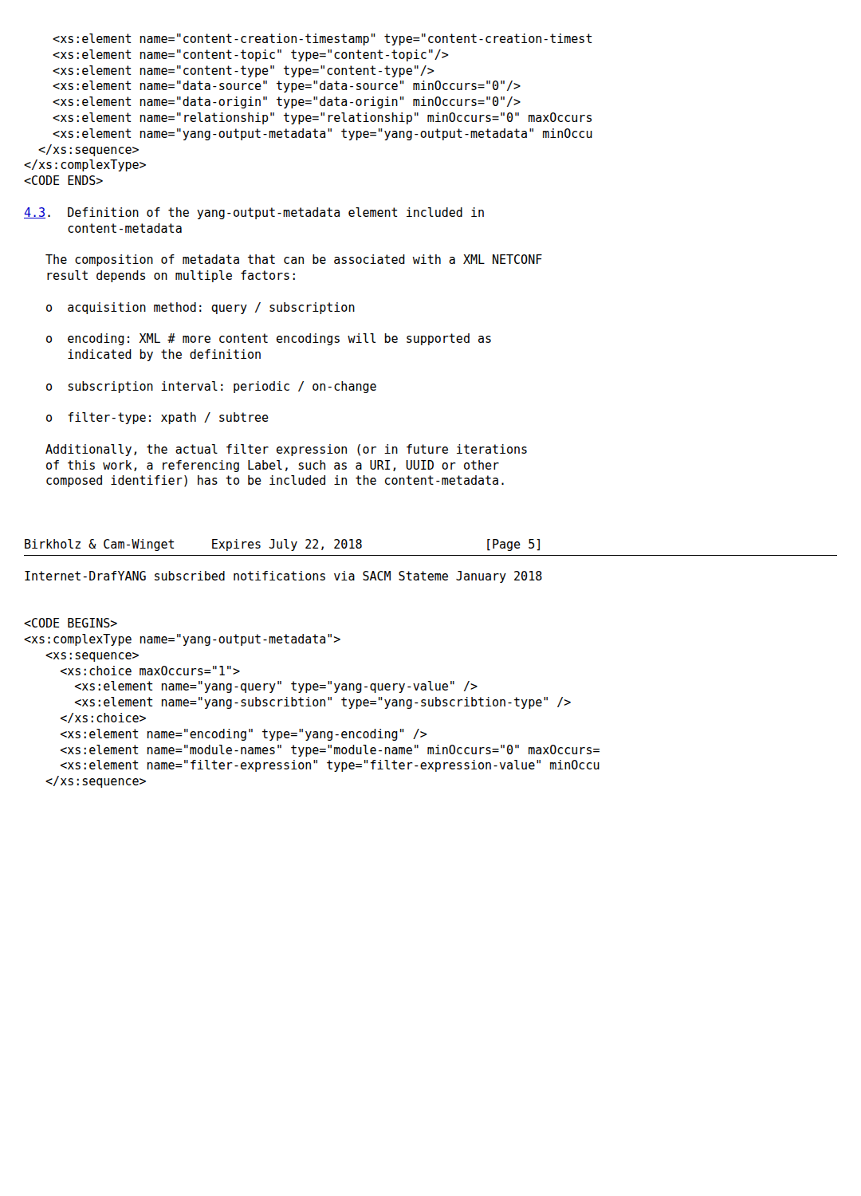<xs:element name="content-creation-timestamp" type="content-creation-timest
    <xs:element name="content-topic" type="content-topic"/>
    <xs:element name="content-type" type="content-type"/>
    <xs:element name="data-source" type="data-source" minOccurs="0"/>
    <xs:element name="data-origin" type="data-origin" minOccurs="0"/>
    <xs:element name="relationship" type="relationship" minOccurs="0" maxOccurs
    <xs:element name="yang-output-metadata" type="yang-output-metadata" minOccu
  </xs:sequence>
</xs:complexType>
<CODE ENDS>

4.3.  Definition of the yang-output-metadata element included in
      content-metadata

   The composition of metadata that can be associated with a XML NETCONF
   result depends on multiple factors:

   o  acquisition method: query / subscription

   o  encoding: XML # more content encodings will be supported as
      indicated by the definition

   o  subscription interval: periodic / on-change

   o  filter-type: xpath / subtree

   Additionally, the actual filter expression (or in future iterations
   of this work, a referencing Label, such as a URI, UUID or other
   composed identifier) has to be included in the content-metadata.



Birkholz & Cam-Winget     Expires July 22, 2018                 [Page 5]
Internet-DrafYANG subscribed notifications via SACM Stateme January 2018


<CODE BEGINS>
<xs:complexType name="yang-output-metadata">
   <xs:sequence>
     <xs:choice maxOccurs="1">
       <xs:element name="yang-query" type="yang-query-value" />
       <xs:element name="yang-subscribtion" type="yang-subscribtion-type" />
     </xs:choice>
     <xs:element name="encoding" type="yang-encoding" />
     <xs:element name="module-names" type="module-name" minOccurs="0" maxOccurs=
     <xs:element name="filter-expression" type="filter-expression-value" minOccu
   </xs:sequence>